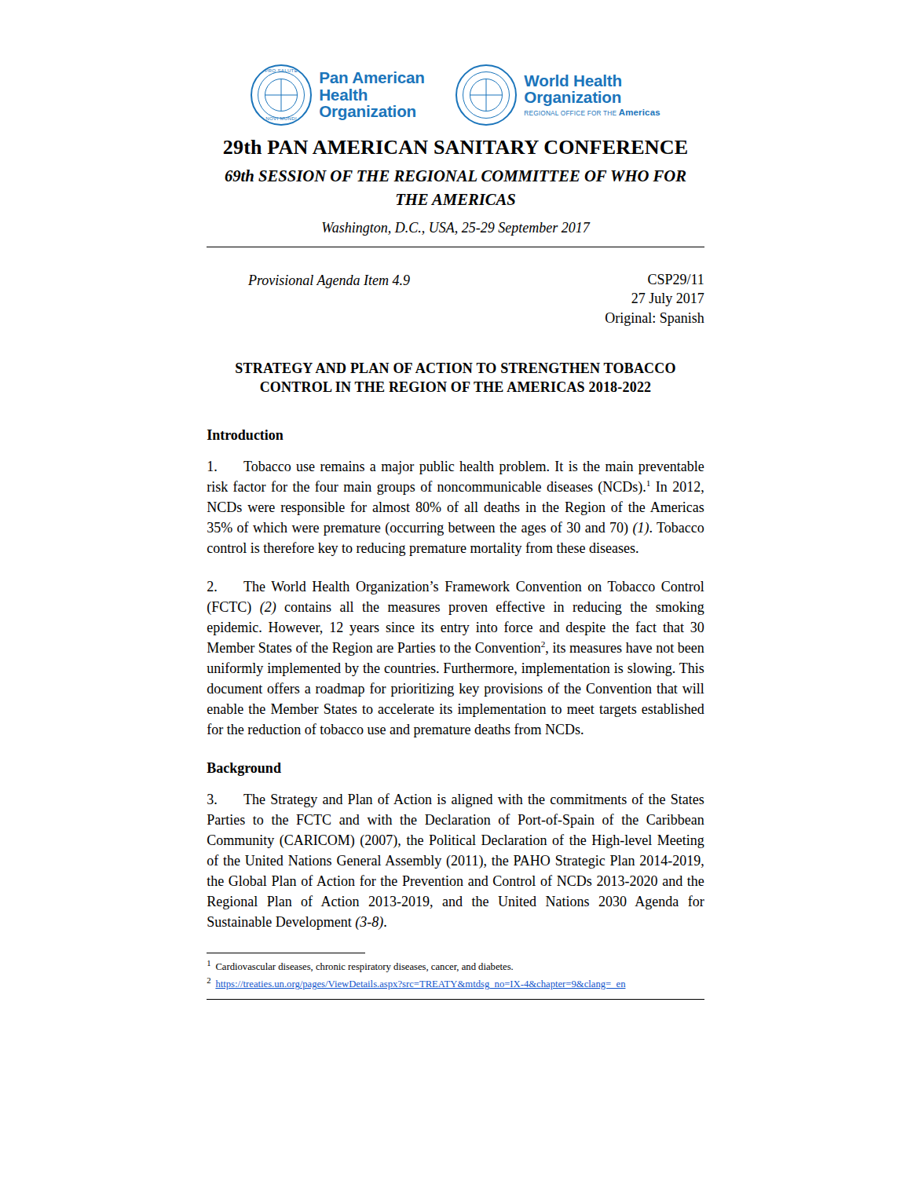PRO SALUTE NOVI MUNDI
Pan American
Health
Organization
World Health
Organization
REGIONAL OFFICE FOR THE Americas
29th PAN AMERICAN SANITARY CONFERENCE
69th SESSION OF THE REGIONAL COMMITTEE OF WHO FOR THE AMERICAS
Washington, D.C., USA, 25-29 September 2017
Provisional Agenda Item 4.9
CSP29/11
27 July 2017
Original: Spanish
STRATEGY AND PLAN OF ACTION TO STRENGTHEN TOBACCO
CONTROL IN THE REGION OF THE AMERICAS 2018-2022
Introduction
1. Tobacco use remains a major public health problem. It is the main preventable risk factor for the four main groups of noncommunicable diseases (NCDs).1 In 2012, NCDs were responsible for almost 80% of all deaths in the Region of the Americas 35% of which were premature (occurring between the ages of 30 and 70) (1). Tobacco control is therefore key to reducing premature mortality from these diseases.
2. The World Health Organization’s Framework Convention on Tobacco Control (FCTC) (2) contains all the measures proven effective in reducing the smoking epidemic. However, 12 years since its entry into force and despite the fact that 30 Member States of the Region are Parties to the Convention2, its measures have not been uniformly implemented by the countries. Furthermore, implementation is slowing. This document offers a roadmap for prioritizing key provisions of the Convention that will enable the Member States to accelerate its implementation to meet targets established for the reduction of tobacco use and premature deaths from NCDs.
Background
3. The Strategy and Plan of Action is aligned with the commitments of the States Parties to the FCTC and with the Declaration of Port-of-Spain of the Caribbean Community (CARICOM) (2007), the Political Declaration of the High-level Meeting of the United Nations General Assembly (2011), the PAHO Strategic Plan 2014-2019, the Global Plan of Action for the Prevention and Control of NCDs 2013-2020 and the Regional Plan of Action 2013-2019, and the United Nations 2030 Agenda for Sustainable Development (3-8).
1 Cardiovascular diseases, chronic respiratory diseases, cancer, and diabetes.
2 https://treaties.un.org/pages/ViewDetails.aspx?src=TREATY&mtdsg_no=IX-4&chapter=9&clang=_en